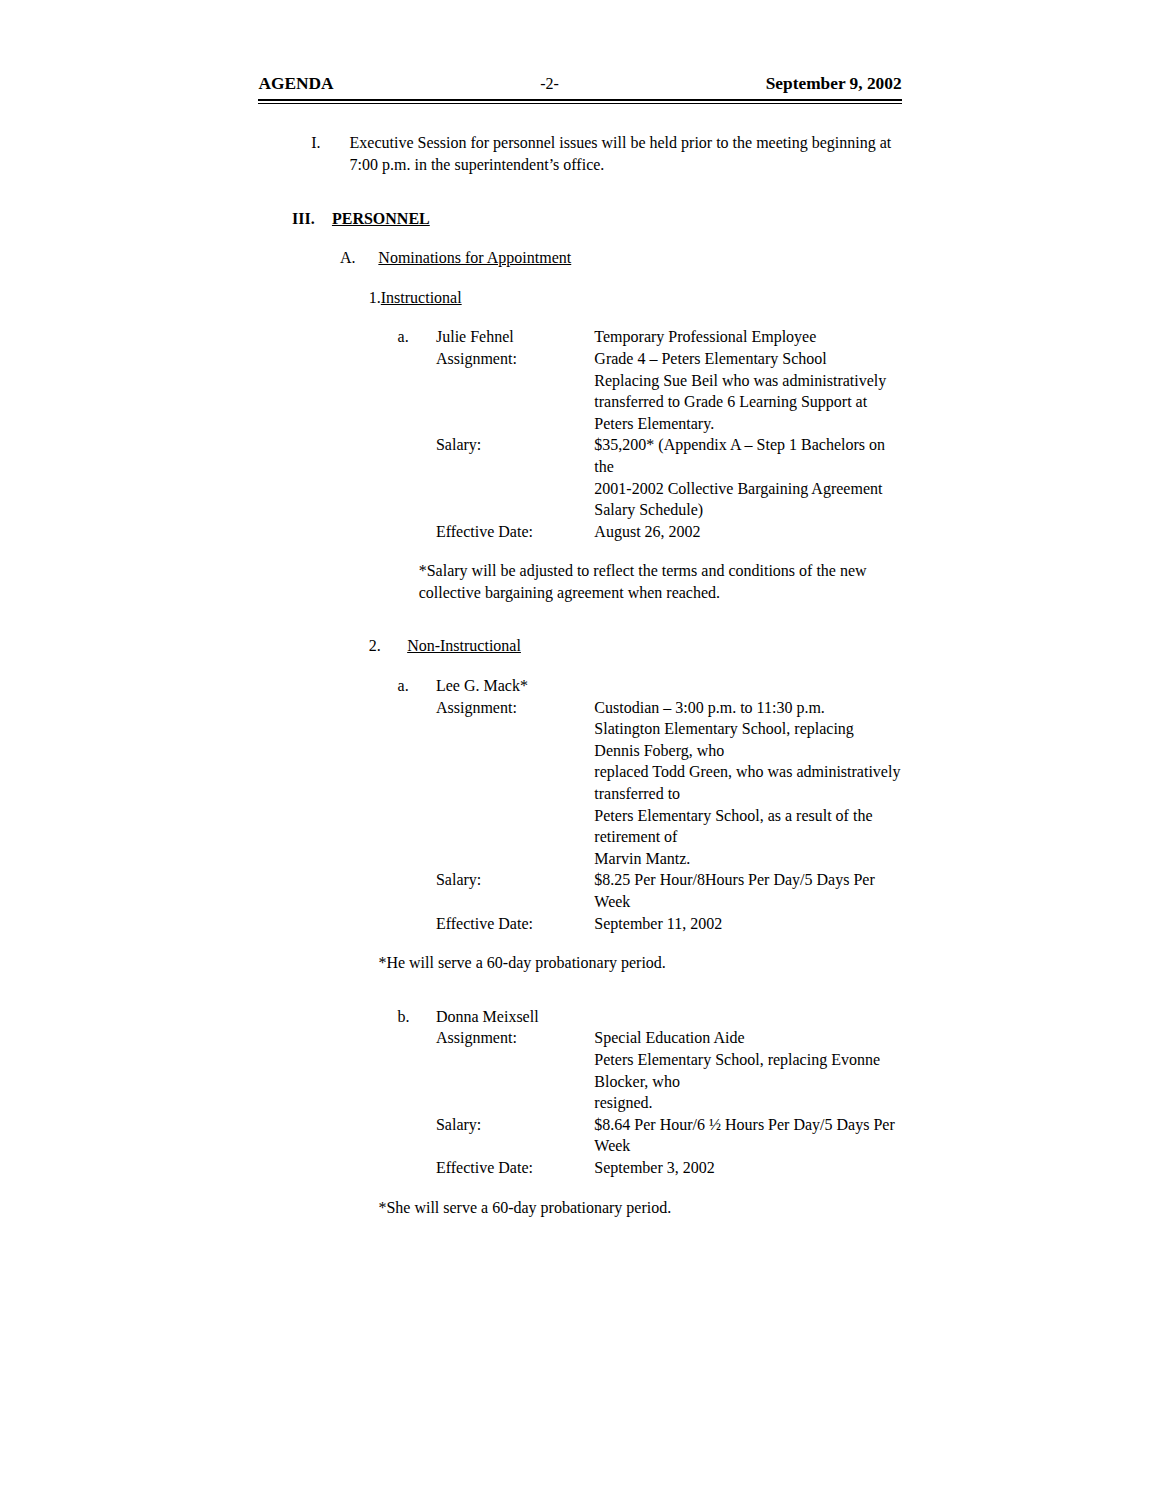AGENDA -2- September 9, 2002
I. Executive Session for personnel issues will be held prior to the meeting beginning at 7:00 p.m. in the superintendent’s office.
III. PERSONNEL
A. Nominations for Appointment
1. Instructional
a.
| Julie Fehnel | Temporary Professional Employee |
| Assignment: | Grade 4 – Peters Elementary School |
| | Replacing Sue Beil who was administratively |
| | transferred to Grade 6 Learning Support at Peters Elementary. |
| Salary: | $35,200* (Appendix A – Step 1 Bachelors on the |
| | 2001-2002 Collective Bargaining Agreement Salary Schedule) |
| Effective Date: | August 26, 2002 |
*Salary will be adjusted to reflect the terms and conditions of the new
collective bargaining agreement when reached.
2. Non-Instructional
a.
Lee G. Mack*
| Assignment: | Custodian – 3:00 p.m. to 11:30 p.m. |
| | Slatington Elementary School, replacing Dennis Foberg, who |
| | replaced Todd Green, who was administratively transferred to |
| | Peters Elementary School, as a result of the retirement of |
| | Marvin Mantz. |
| Salary: | $8.25 Per Hour/8Hours Per Day/5 Days Per Week |
| Effective Date: | September 11, 2002 |
*He will serve a 60-day probationary period.
b.
Donna Meixsell
| Assignment: | Special Education Aide |
| | Peters Elementary School, replacing Evonne Blocker, who |
| | resigned. |
| Salary: | $8.64 Per Hour/6 ½ Hours Per Day/5 Days Per Week |
| Effective Date: | September 3, 2002 |
*She will serve a 60-day probationary period.